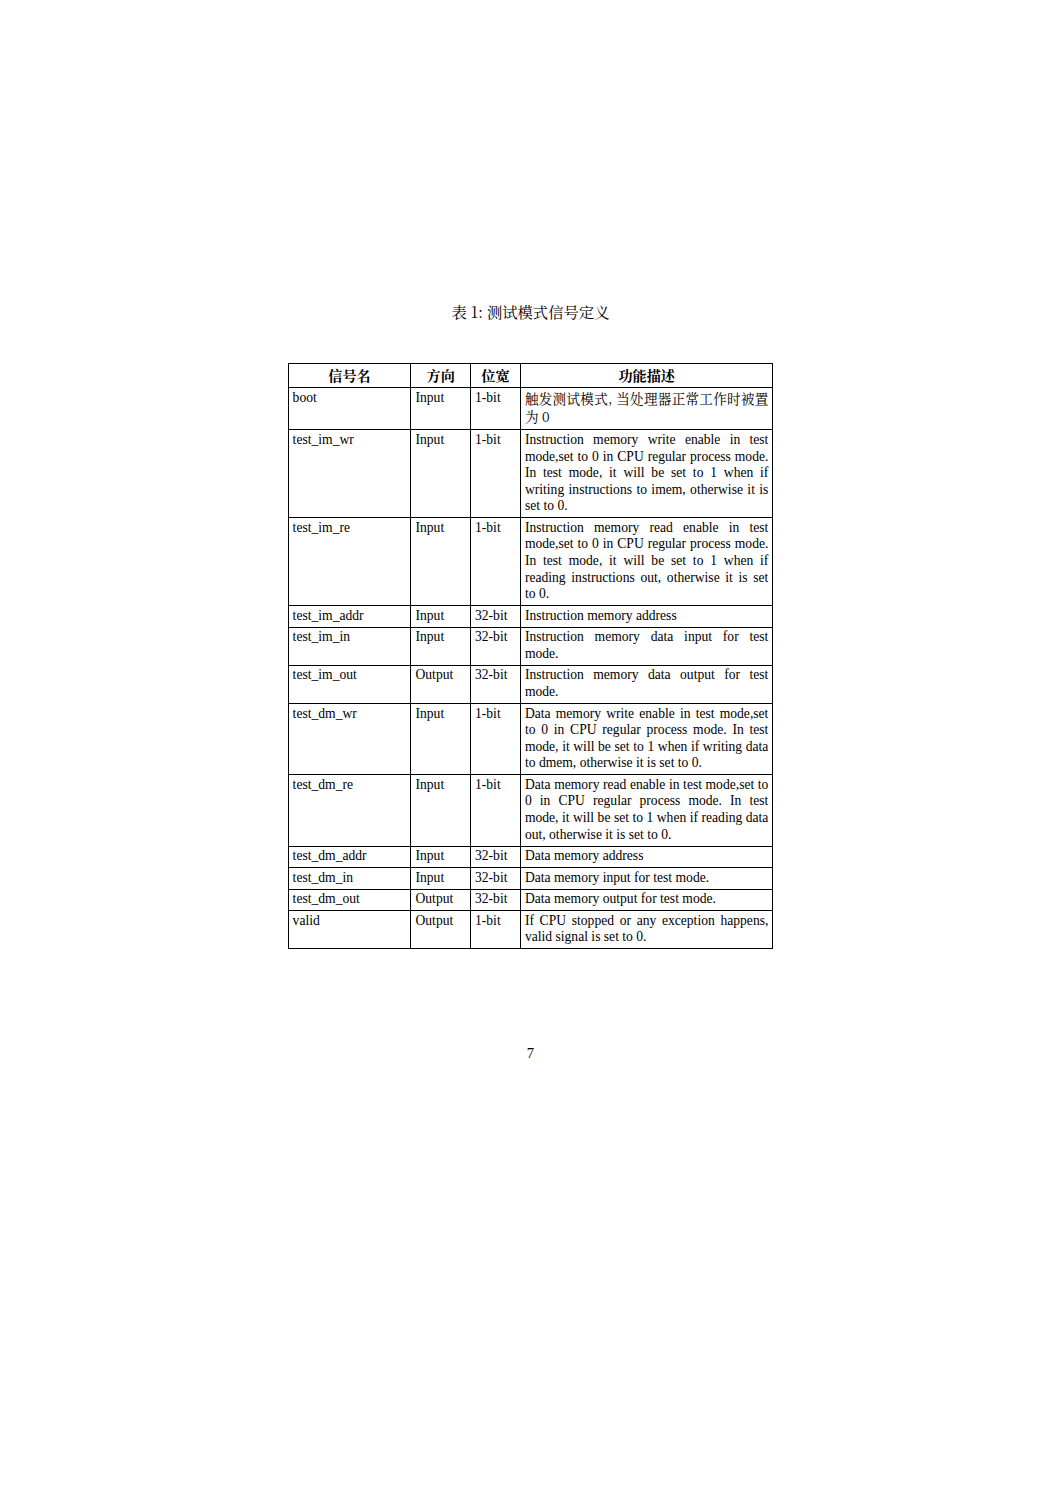表 1: 测试模式信号定义
| 信号名 | 方向 | 位宽 | 功能描述 |
| --- | --- | --- | --- |
| boot | Input | 1-bit | 触发测试模式, 当处理器正常工作时被置为 0 |
| test_im_wr | Input | 1-bit | Instruction memory write enable in test mode,set to 0 in CPU regular process mode. In test mode, it will be set to 1 when if writing instructions to imem, otherwise it is set to 0. |
| test_im_re | Input | 1-bit | Instruction memory read enable in test mode,set to 0 in CPU regular process mode. In test mode, it will be set to 1 when if reading instructions out, otherwise it is set to 0. |
| test_im_addr | Input | 32-bit | Instruction memory address |
| test_im_in | Input | 32-bit | Instruction memory data input for test mode. |
| test_im_out | Output | 32-bit | Instruction memory data output for test mode. |
| test_dm_wr | Input | 1-bit | Data memory write enable in test mode,set to 0 in CPU regular process mode. In test mode, it will be set to 1 when if writing data to dmem, otherwise it is set to 0. |
| test_dm_re | Input | 1-bit | Data memory read enable in test mode,set to 0 in CPU regular process mode. In test mode, it will be set to 1 when if reading data out, otherwise it is set to 0. |
| test_dm_addr | Input | 32-bit | Data memory address |
| test_dm_in | Input | 32-bit | Data memory input for test mode. |
| test_dm_out | Output | 32-bit | Data memory output for test mode. |
| valid | Output | 1-bit | If CPU stopped or any exception happens, valid signal is set to 0. |
7